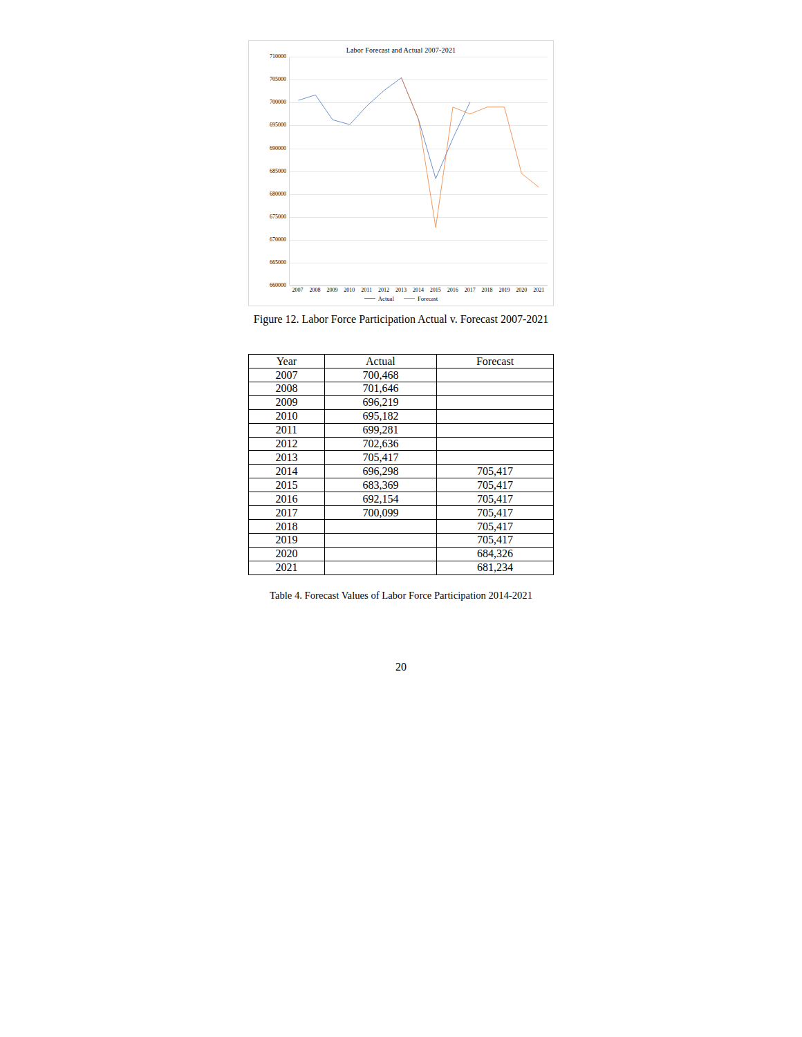Labor Forecast and Actual 2007-2021
710000
705000
700000
695000
690000
685000
680000
675000
670000
665000
660000
200720082009201020112012201320142015201620172018201920202021
Actual Forecast
Figure 12. Labor Force Participation Actual v. Forecast 2007-2021
| Year | Actual | Forecast |
| --- | --- | --- |
| 2007 | 700,468 | |
| 2008 | 701,646 | |
| 2009 | 696,219 | |
| 2010 | 695,182 | |
| 2011 | 699,281 | |
| 2012 | 702,636 | |
| 2013 | 705,417 | |
| 2014 | 696,298 | 705,417 |
| 2015 | 683,369 | 705,417 |
| 2016 | 692,154 | 705,417 |
| 2017 | 700,099 | 705,417 |
| 2018 | | 705,417 |
| 2019 | | 705,417 |
| 2020 | | 684,326 |
| 2021 | | 681,234 |
Table 4. Forecast Values of Labor Force Participation 2014-2021
20